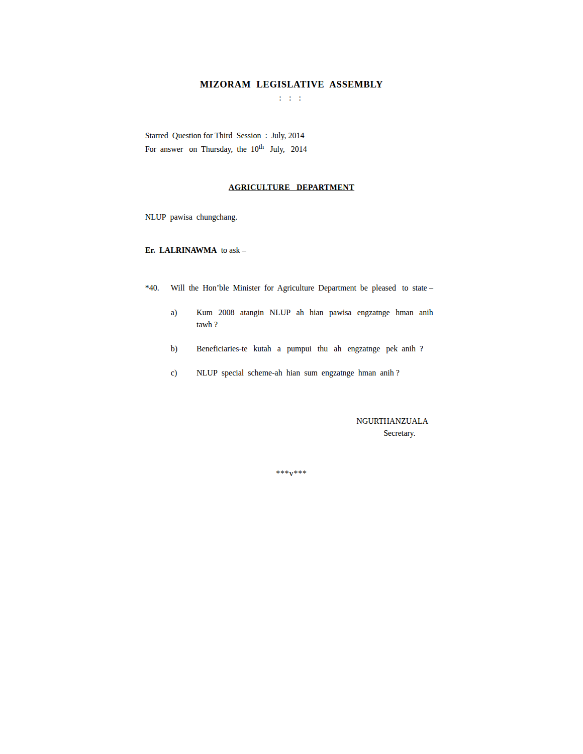MIZORAM LEGISLATIVE ASSEMBLY
: : :
Starred Question for Third Session : July, 2014
For answer on Thursday, the 10th July, 2014
AGRICULTURE DEPARTMENT
NLUP pawisa chungchang.
Er. LALRINAWMA to ask –
*40.
Will the Hon’ble Minister for Agriculture Department be pleased to state –
a) Kum 2008 atangin NLUP ah hian pawisa engzatnge hman anih tawh ?
b) Beneficiaries-te kutah a pumpui thu ah engzatnge pek anih ?
c) NLUP special scheme-ah hian sum engzatnge hman anih ?
NGURTHANZUALA
Secretary.
***v***